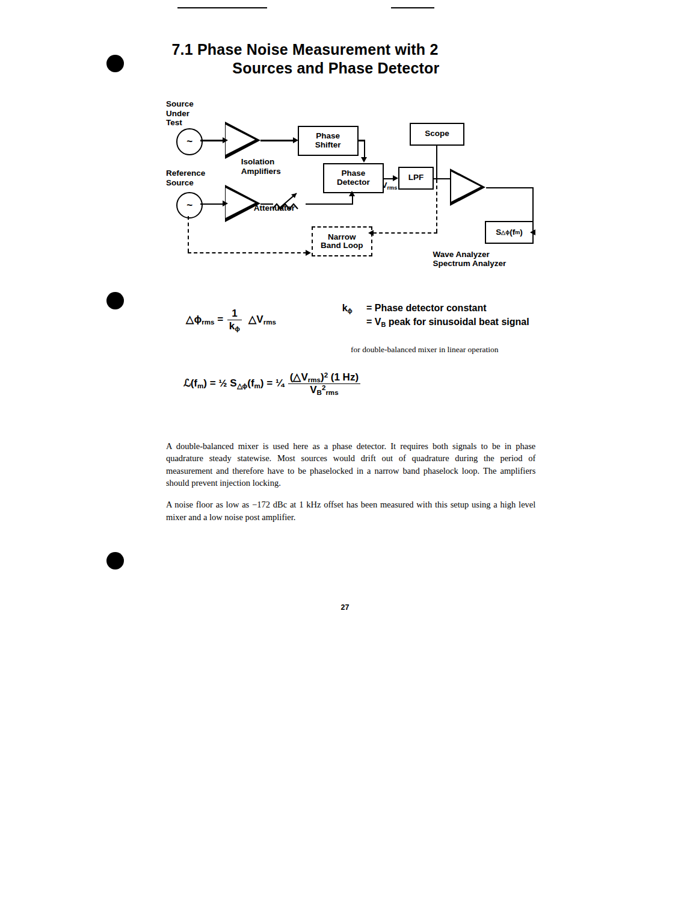7.1 Phase Noise Measurement with 2 Sources and Phase Detector
Source
Under
Test
Isolation
Amplifiers
Reference
Source
Attenuator
△Vrms
Wave Analyzer
Spectrum Analyzer
~
~
Phase
Shifter
Phase
Detector
LPF
Scope
S△ϕ (fm)
Narrow
Band Loop
△ϕrms = 1 kϕ △Vrms
kϕ= Phase detector constant
= VB peak for sinusoidal beat signal
for double-balanced mixer in linear operation
ℒ(fm) = ½ S△ϕ(fm) = ¼ (△Vrms)2 (1 Hz) VB2rms
A double-balanced mixer is used here as a phase detector. It requires both signals to be in phase quadrature steady statewise. Most sources would drift out of quadrature during the period of measurement and therefore have to be phaselocked in a narrow band phaselock loop. The amplifiers should prevent injection locking.
A noise floor as low as −172 dBc at 1 kHz offset has been measured with this setup using a high level mixer and a low noise post amplifier.
27